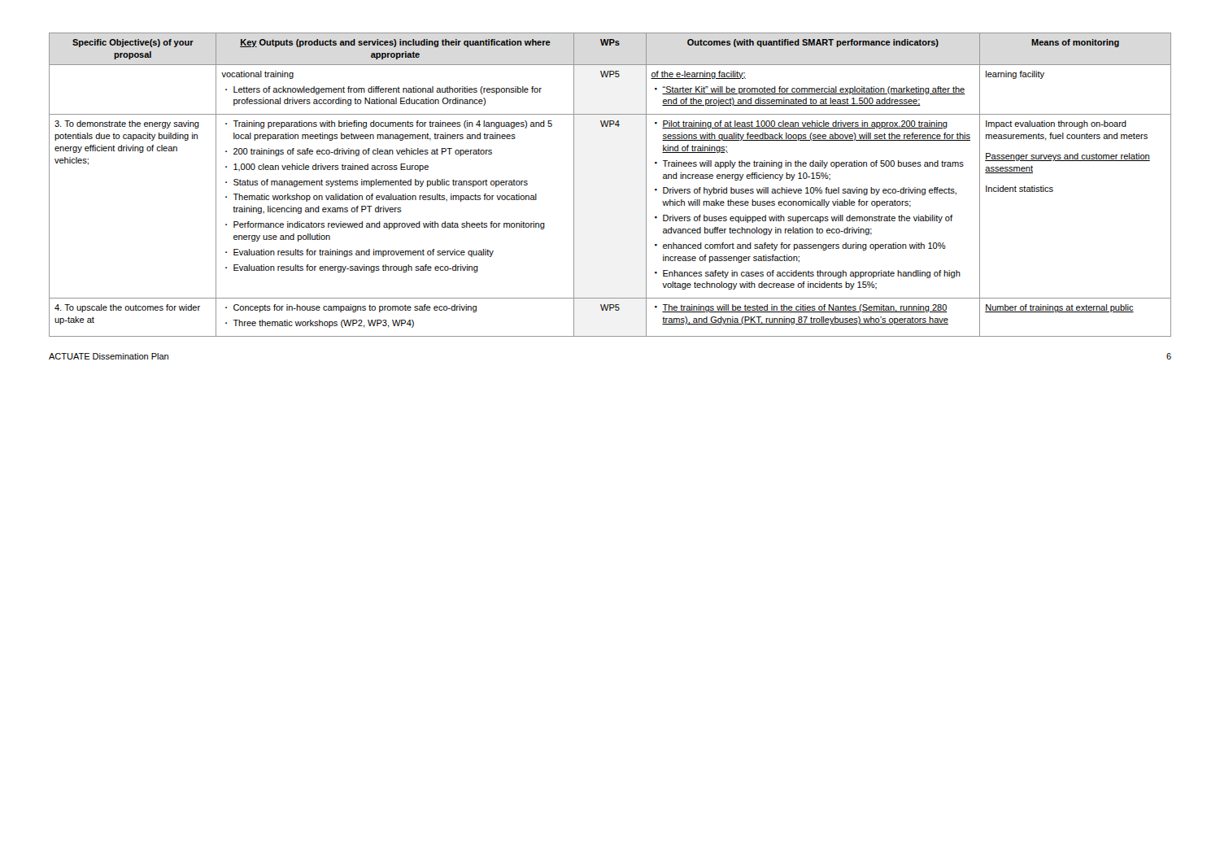| Specific Objective(s) of your proposal | Key Outputs (products and services) including their quantification where appropriate | WPs | Outcomes (with quantified SMART performance indicators) | Means of monitoring |
| --- | --- | --- | --- | --- |
| | vocational training Letters of acknowledgement from different national authorities (responsible for professional drivers according to National Education Ordinance) | WP5 | of the e-learning facility; “Starter Kit” will be promoted for commercial exploitation (marketing after the end of the project) and disseminated to at least 1.500 addressee; | learning facility |
| 3. To demonstrate the energy saving potentials due to capacity building in energy efficient driving of clean vehicles; | Training preparations with briefing documents for trainees (in 4 languages) and 5 local preparation meetings between management, trainers and trainees 200 trainings of safe eco-driving of clean vehicles at PT operators 1,000 clean vehicle drivers trained across Europe Status of management systems implemented by public transport operators Thematic workshop on validation of evaluation results, impacts for vocational training, licencing and exams of PT drivers Performance indicators reviewed and approved with data sheets for monitoring energy use and pollution Evaluation results for trainings and improvement of service quality Evaluation results for energy-savings through safe eco-driving | WP4 | Pilot training of at least 1000 clean vehicle drivers in approx.200 training sessions with quality feedback loops (see above) will set the reference for this kind of trainings; Trainees will apply the training in the daily operation of 500 buses and trams and increase energy efficiency by 10-15%; Drivers of hybrid buses will achieve 10% fuel saving by eco-driving effects, which will make these buses economically viable for operators; Drivers of buses equipped with supercaps will demonstrate the viability of advanced buffer technology in relation to eco-driving; enhanced comfort and safety for passengers during operation with 10% increase of passenger satisfaction; Enhances safety in cases of accidents through appropriate handling of high voltage technology with decrease of incidents by 15%; | Impact evaluation through on-board measurements, fuel counters and meters Passenger surveys and customer relation assessment Incident statistics |
| 4. To upscale the outcomes for wider up-take at | Concepts for in-house campaigns to promote safe eco-driving Three thematic workshops (WP2, WP3, WP4) | WP5 | The trainings will be tested in the cities of Nantes (Semitan, running 280 trams), and Gdynia (PKT, running 87 trolleybuses) who’s operators have | Number of trainings at external public |
ACTUATE Dissemination Plan 6